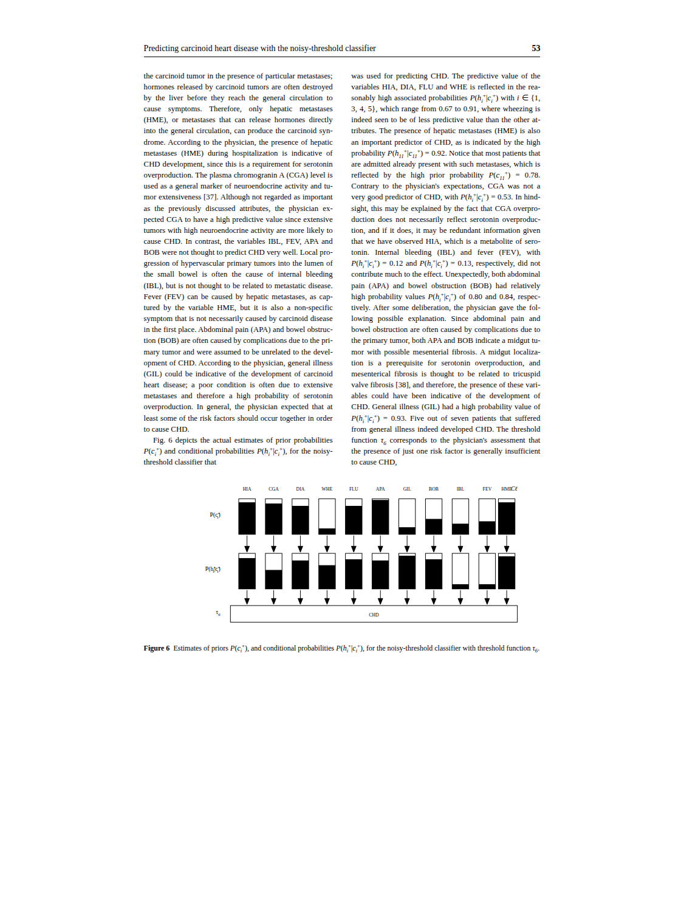Predicting carcinoid heart disease with the noisy-threshold classifier 53
the carcinoid tumor in the presence of particular metastases; hormones released by carcinoid tumors are often destroyed by the liver before they reach the general circulation to cause symptoms. Therefore, only hepatic metastases (HME), or metastases that can release hormones directly into the general circulation, can produce the carcinoid syndrome. According to the physician, the presence of hepatic metastases (HME) during hospitalization is indicative of CHD development, since this is a requirement for serotonin overproduction. The plasma chromogranin A (CGA) level is used as a general marker of neuroendocrine activity and tumor extensiveness [37]. Although not regarded as important as the previously discussed attributes, the physician expected CGA to have a high predictive value since extensive tumors with high neuroendocrine activity are more likely to cause CHD. In contrast, the variables IBL, FEV, APA and BOB were not thought to predict CHD very well. Local progression of hypervascular primary tumors into the lumen of the small bowel is often the cause of internal bleeding (IBL), but is not thought to be related to metastatic disease. Fever (FEV) can be caused by hepatic metastases, as captured by the variable HME, but it is also a non-specific symptom that is not necessarily caused by carcinoid disease in the first place. Abdominal pain (APA) and bowel obstruction (BOB) are often caused by complications due to the primary tumor and were assumed to be unrelated to the development of CHD. According to the physician, general illness (GIL) could be indicative of the development of carcinoid heart disease; a poor condition is often due to extensive metastases and therefore a high probability of serotonin overproduction. In general, the physician expected that at least some of the risk factors should occur together in order to cause CHD.
Fig. 6 depicts the actual estimates of prior probabilities P(ci+) and conditional probabilities P(hi+|ci+), for the noisy-threshold classifier that
was used for predicting CHD. The predictive value of the variables HIA, DIA, FLU and WHE is reflected in the reasonably high associated probabilities P(hi+|ci+) with i ∈ {1, 3, 4, 5}, which range from 0.67 to 0.91, where wheezing is indeed seen to be of less predictive value than the other attributes. The presence of hepatic metastases (HME) is also an important predictor of CHD, as is indicated by the high probability P(h11+|c11+) = 0.92. Notice that most patients that are admitted already present with such metastases, which is reflected by the high prior probability P(c11+) = 0.78. Contrary to the physician's expectations, CGA was not a very good predictor of CHD, with P(hi+|ci+) = 0.53. In hindsight, this may be explained by the fact that CGA overproduction does not necessarily reflect serotonin overproduction, and if it does, it may be redundant information given that we have observed HIA, which is a metabolite of serotonin. Internal bleeding (IBL) and fever (FEV), with P(hi+|ci+) = 0.12 and P(hi+|ci+) = 0.13, respectively, did not contribute much to the effect. Unexpectedly, both abdominal pain (APA) and bowel obstruction (BOB) had relatively high probability values P(hi+|ci+) of 0.80 and 0.84, respectively. After some deliberation, the physician gave the following possible explanation. Since abdominal pain and bowel obstruction are often caused by complications due to the primary tumor, both APA and BOB indicate a midgut tumor with possible mesenterial fibrosis. A midgut localization is a prerequisite for serotonin overproduction, and mesenterical fibrosis is thought to be related to tricuspid valve fibrosis [38], and therefore, the presence of these variables could have been indicative of the development of CHD. General illness (GIL) had a high probability value of P(hi+|ci+) = 0.93. Five out of seven patients that suffered from general illness indeed developed CHD. The threshold function τ6 corresponds to the physician's assessment that the presence of just one risk factor is generally insufficient to cause CHD,
HIA CGA DIA WHE FLU APA GIL BOB IBL FEV HME Cℓ P(c+i) P(h+i|c+i) τ6 CHD
Figure 6 Estimates of priors P(ci+), and conditional probabilities P(hi+|ci+), for the noisy-threshold classifier with threshold function τ6.